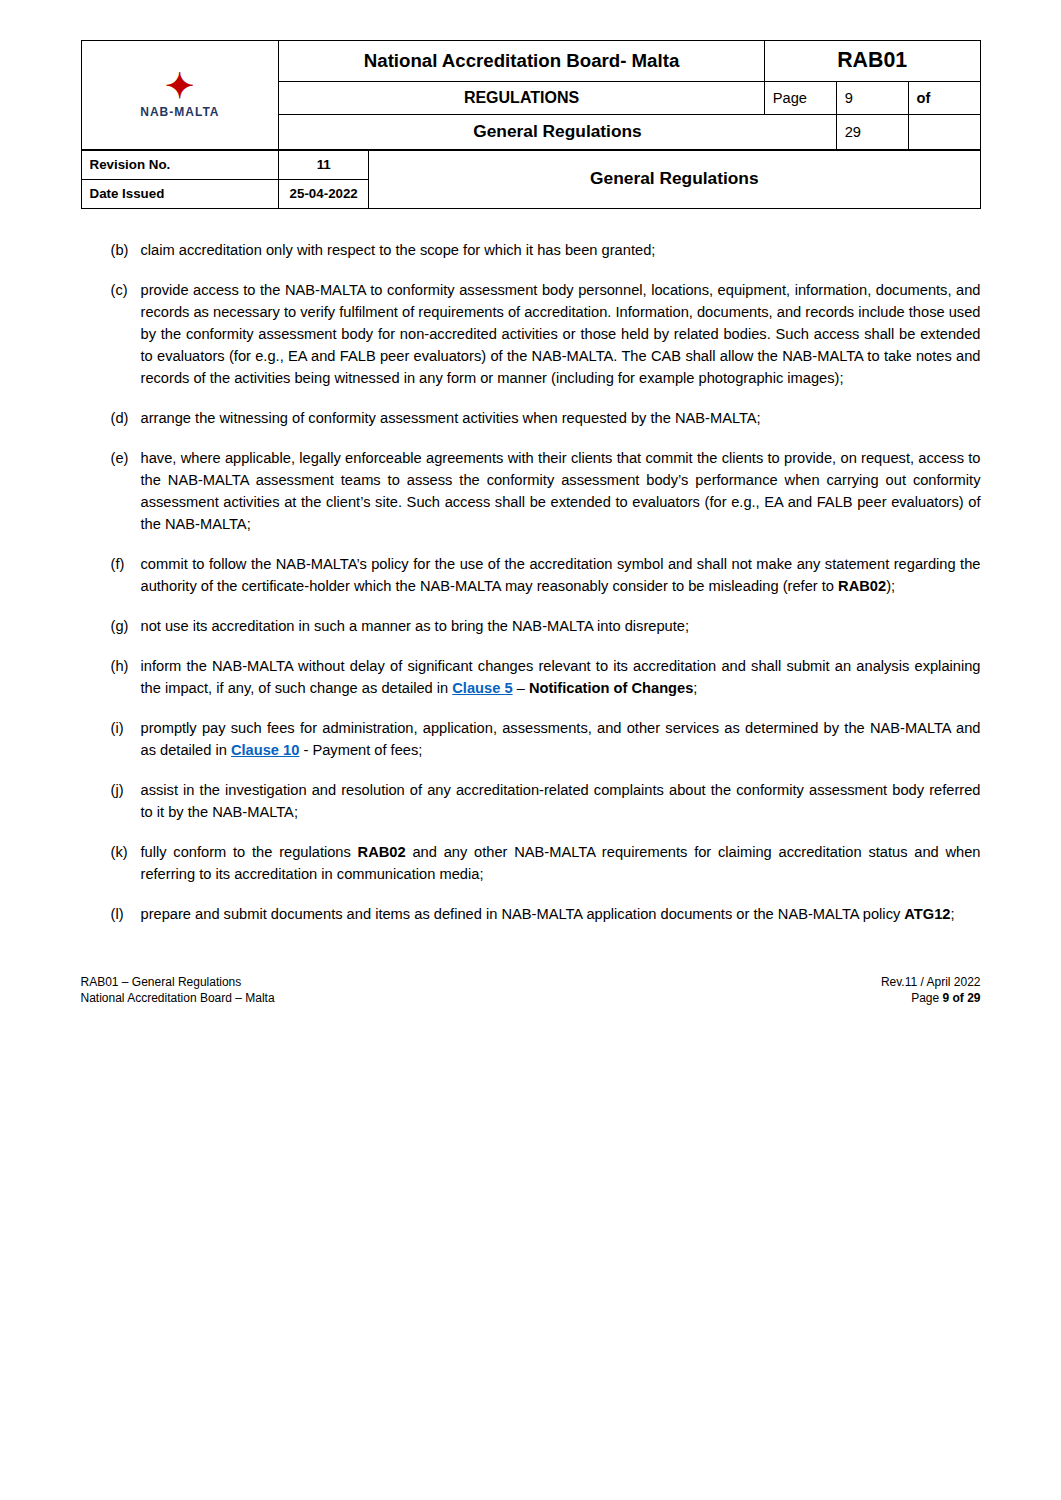| ✦ NAB-MALTA | National Accreditation Board- Malta | RAB01 |
| REGULATIONS | Page | 9 | of |
| General Regulations | 29 | |
| Revision No. | 11 | General Regulations |
| Date Issued | 25-04-2022 |
(b) claim accreditation only with respect to the scope for which it has been granted;
(c) provide access to the NAB-MALTA to conformity assessment body personnel, locations, equipment, information, documents, and records as necessary to verify fulfilment of requirements of accreditation. Information, documents, and records include those used by the conformity assessment body for non-accredited activities or those held by related bodies. Such access shall be extended to evaluators (for e.g., EA and FALB peer evaluators) of the NAB-MALTA. The CAB shall allow the NAB-MALTA to take notes and records of the activities being witnessed in any form or manner (including for example photographic images);
(d) arrange the witnessing of conformity assessment activities when requested by the NAB-MALTA;
(e) have, where applicable, legally enforceable agreements with their clients that commit the clients to provide, on request, access to the NAB-MALTA assessment teams to assess the conformity assessment body’s performance when carrying out conformity assessment activities at the client’s site. Such access shall be extended to evaluators (for e.g., EA and FALB peer evaluators) of the NAB-MALTA;
(f) commit to follow the NAB-MALTA’s policy for the use of the accreditation symbol and shall not make any statement regarding the authority of the certificate-holder which the NAB-MALTA may reasonably consider to be misleading (refer to RAB02);
(g) not use its accreditation in such a manner as to bring the NAB-MALTA into disrepute;
(h) inform the NAB-MALTA without delay of significant changes relevant to its accreditation and shall submit an analysis explaining the impact, if any, of such change as detailed in Clause 5 – Notification of Changes;
(i) promptly pay such fees for administration, application, assessments, and other services as determined by the NAB-MALTA and as detailed in Clause 10 - Payment of fees;
(j) assist in the investigation and resolution of any accreditation-related complaints about the conformity assessment body referred to it by the NAB-MALTA;
(k) fully conform to the regulations RAB02 and any other NAB-MALTA requirements for claiming accreditation status and when referring to its accreditation in communication media;
(l) prepare and submit documents and items as defined in NAB-MALTA application documents or the NAB-MALTA policy ATG12;
RAB01 – General Regulations
National Accreditation Board – Malta
Rev.11 / April 2022
Page 9 of 29